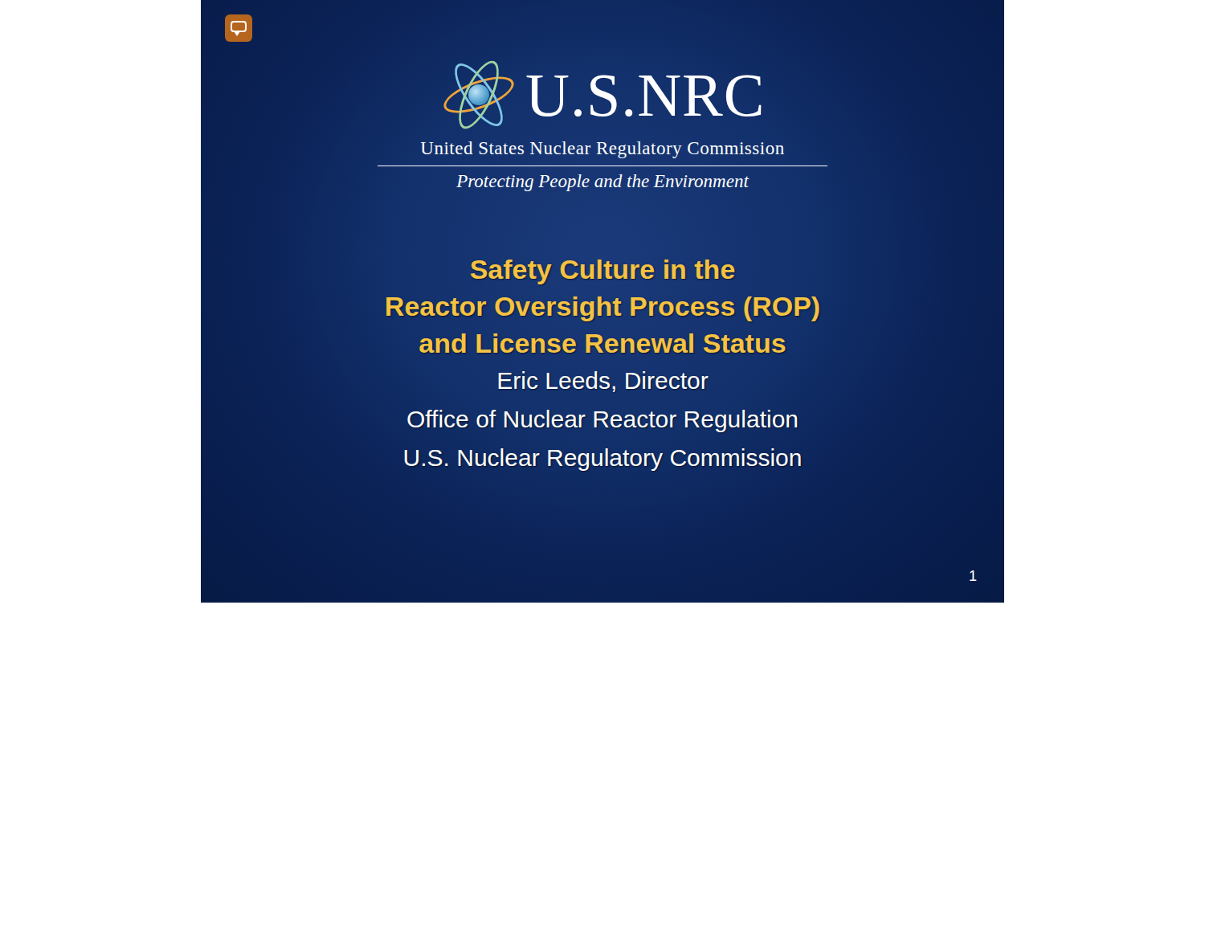U.S.NRC
United States Nuclear Regulatory Commission
Protecting People and the Environment
Safety Culture in the
Reactor Oversight Process (ROP)
and License Renewal Status
Eric Leeds, Director
Office of Nuclear Reactor Regulation
U.S. Nuclear Regulatory Commission
1